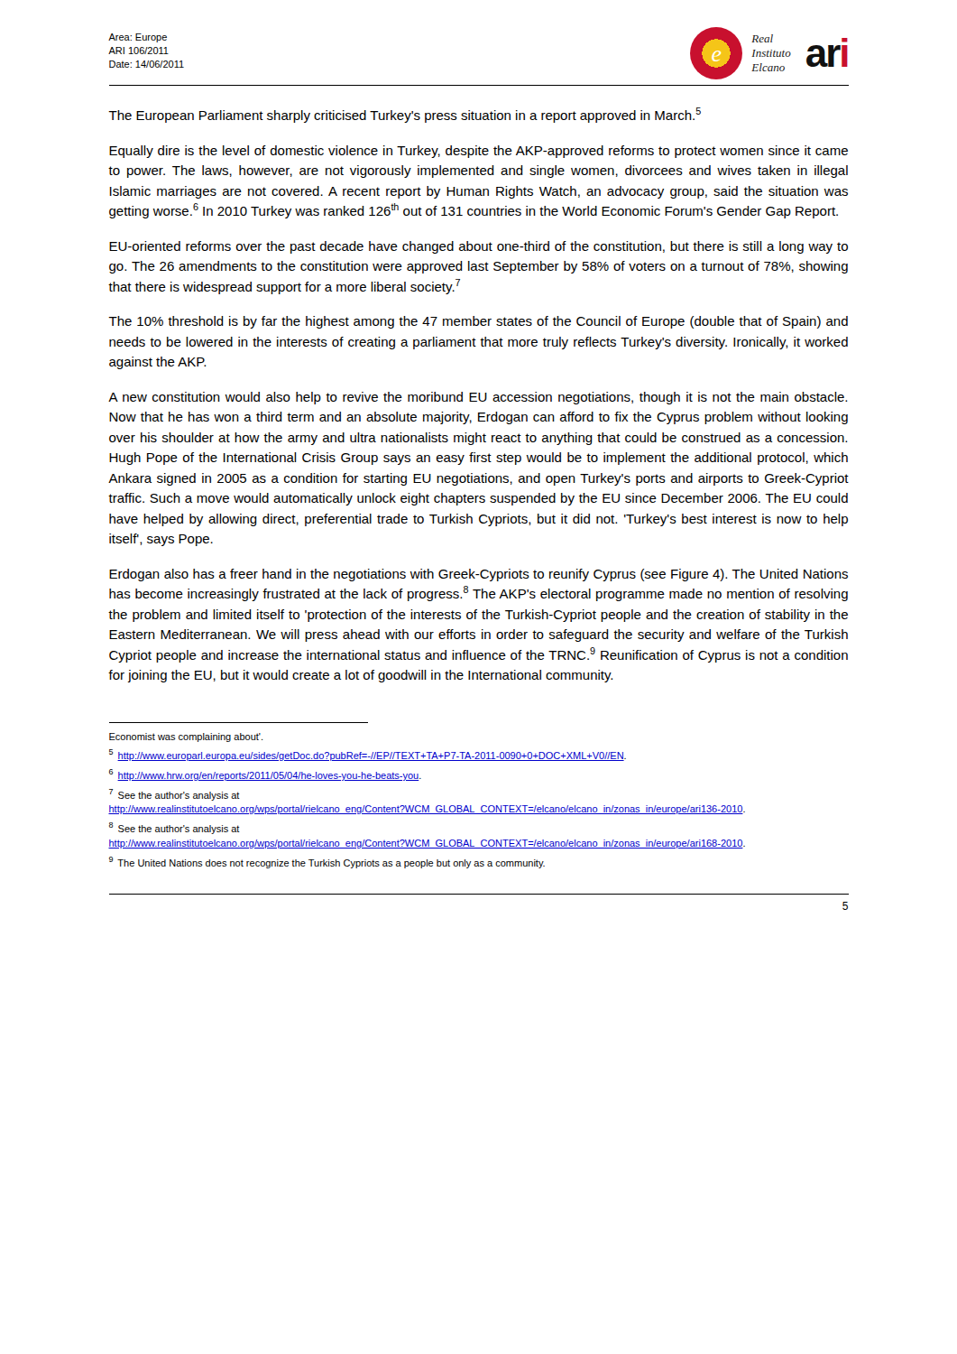Area: Europe
ARI 106/2011
Date: 14/06/2011
Real
Instituto
Elcano
ari
The European Parliament sharply criticised Turkey's press situation in a report approved in March.5
Equally dire is the level of domestic violence in Turkey, despite the AKP-approved reforms to protect women since it came to power. The laws, however, are not vigorously implemented and single women, divorcees and wives taken in illegal Islamic marriages are not covered. A recent report by Human Rights Watch, an advocacy group, said the situation was getting worse.6 In 2010 Turkey was ranked 126th out of 131 countries in the World Economic Forum's Gender Gap Report.
EU-oriented reforms over the past decade have changed about one-third of the constitution, but there is still a long way to go. The 26 amendments to the constitution were approved last September by 58% of voters on a turnout of 78%, showing that there is widespread support for a more liberal society.7
The 10% threshold is by far the highest among the 47 member states of the Council of Europe (double that of Spain) and needs to be lowered in the interests of creating a parliament that more truly reflects Turkey's diversity. Ironically, it worked against the AKP.
A new constitution would also help to revive the moribund EU accession negotiations, though it is not the main obstacle. Now that he has won a third term and an absolute majority, Erdogan can afford to fix the Cyprus problem without looking over his shoulder at how the army and ultra nationalists might react to anything that could be construed as a concession. Hugh Pope of the International Crisis Group says an easy first step would be to implement the additional protocol, which Ankara signed in 2005 as a condition for starting EU negotiations, and open Turkey's ports and airports to Greek-Cypriot traffic. Such a move would automatically unlock eight chapters suspended by the EU since December 2006. The EU could have helped by allowing direct, preferential trade to Turkish Cypriots, but it did not. 'Turkey's best interest is now to help itself', says Pope.
Erdogan also has a freer hand in the negotiations with Greek-Cypriots to reunify Cyprus (see Figure 4). The United Nations has become increasingly frustrated at the lack of progress.8 The AKP's electoral programme made no mention of resolving the problem and limited itself to 'protection of the interests of the Turkish-Cypriot people and the creation of stability in the Eastern Mediterranean. We will press ahead with our efforts in order to safeguard the security and welfare of the Turkish Cypriot people and increase the international status and influence of the TRNC.9 Reunification of Cyprus is not a condition for joining the EU, but it would create a lot of goodwill in the International community.
Economist was complaining about'.
5 http://www.europarl.europa.eu/sides/getDoc.do?pubRef=-//EP//TEXT+TA+P7-TA-2011-0090+0+DOC+XML+V0//EN.
6 http://www.hrw.org/en/reports/2011/05/04/he-loves-you-he-beats-you.
7 See the author's analysis at
http://www.realinstitutoelcano.org/wps/portal/rielcano_eng/Content?WCM_GLOBAL_CONTEXT=/elcano/elcano_in/zonas_in/europe/ari136-2010.
8 See the author's analysis at
http://www.realinstitutoelcano.org/wps/portal/rielcano_eng/Content?WCM_GLOBAL_CONTEXT=/elcano/elcano_in/zonas_in/europe/ari168-2010.
9 The United Nations does not recognize the Turkish Cypriots as a people but only as a community.
5